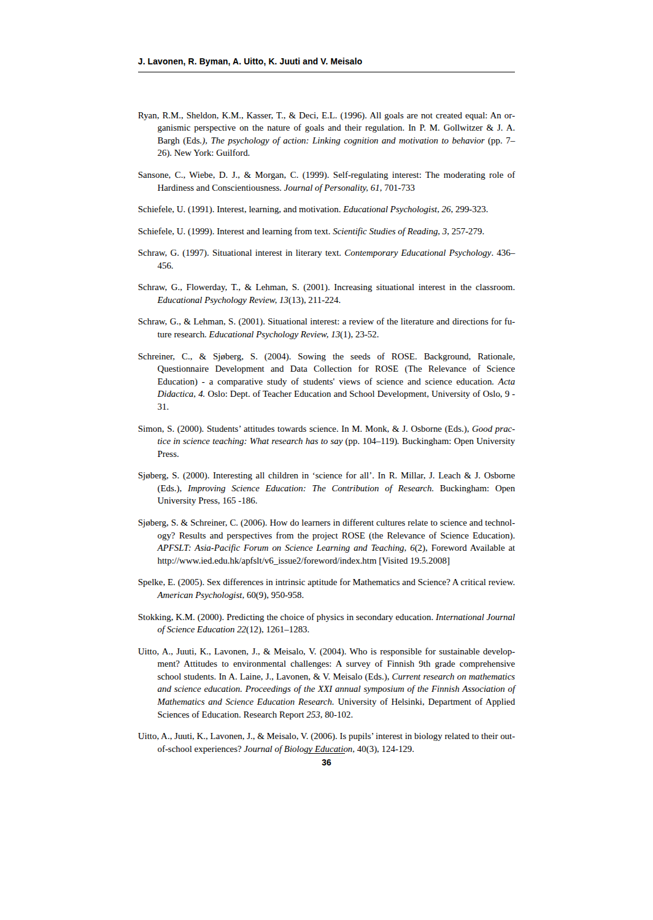J. Lavonen, R. Byman, A. Uitto, K. Juuti and V. Meisalo
Ryan, R.M., Sheldon, K.M., Kasser, T., & Deci, E.L. (1996). All goals are not created equal: An organismic perspective on the nature of goals and their regulation. In P. M. Gollwitzer & J. A. Bargh (Eds.), The psychology of action: Linking cognition and motivation to behavior (pp. 7–26). New York: Guilford.
Sansone, C., Wiebe, D. J., & Morgan, C. (1999). Self-regulating interest: The moderating role of Hardiness and Conscientiousness. Journal of Personality, 61, 701-733
Schiefele, U. (1991). Interest, learning, and motivation. Educational Psychologist, 26, 299-323.
Schiefele, U. (1999). Interest and learning from text. Scientific Studies of Reading, 3, 257-279.
Schraw, G. (1997). Situational interest in literary text. Contemporary Educational Psychology. 436–456.
Schraw, G., Flowerday, T., & Lehman, S. (2001). Increasing situational interest in the classroom. Educational Psychology Review, 13(13), 211-224.
Schraw, G., & Lehman, S. (2001). Situational interest: a review of the literature and directions for future research. Educational Psychology Review, 13(1), 23-52.
Schreiner, C., & Sjøberg, S. (2004). Sowing the seeds of ROSE. Background, Rationale, Questionnaire Development and Data Collection for ROSE (The Relevance of Science Education) - a comparative study of students' views of science and science education. Acta Didactica, 4. Oslo: Dept. of Teacher Education and School Development, University of Oslo, 9 - 31.
Simon, S. (2000). Students’ attitudes towards science. In M. Monk, & J. Osborne (Eds.), Good practice in science teaching: What research has to say (pp. 104–119). Buckingham: Open University Press.
Sjøberg, S. (2000). Interesting all children in ‘science for all’. In R. Millar, J. Leach & J. Osborne (Eds.), Improving Science Education: The Contribution of Research. Buckingham: Open University Press, 165 -186.
Sjøberg, S. & Schreiner, C. (2006). How do learners in different cultures relate to science and technology? Results and perspectives from the project ROSE (the Relevance of Science Education). APFSLT: Asia-Pacific Forum on Science Learning and Teaching, 6(2), Foreword Available at http://www.ied.edu.hk/apfslt/v6_issue2/foreword/index.htm [Visited 19.5.2008]
Spelke, E. (2005). Sex differences in intrinsic aptitude for Mathematics and Science? A critical review. American Psychologist, 60(9), 950-958.
Stokking, K.M. (2000). Predicting the choice of physics in secondary education. International Journal of Science Education 22(12), 1261–1283.
Uitto, A., Juuti, K., Lavonen, J., & Meisalo, V. (2004). Who is responsible for sustainable development? Attitudes to environmental challenges: A survey of Finnish 9th grade comprehensive school students. In A. Laine, J., Lavonen, & V. Meisalo (Eds.), Current research on mathematics and science education. Proceedings of the XXI annual symposium of the Finnish Association of Mathematics and Science Education Research. University of Helsinki, Department of Applied Sciences of Education. Research Report 253, 80-102.
Uitto, A., Juuti, K., Lavonen, J., & Meisalo, V. (2006). Is pupils’ interest in biology related to their out-of-school experiences? Journal of Biology Education, 40(3), 124-129.
36